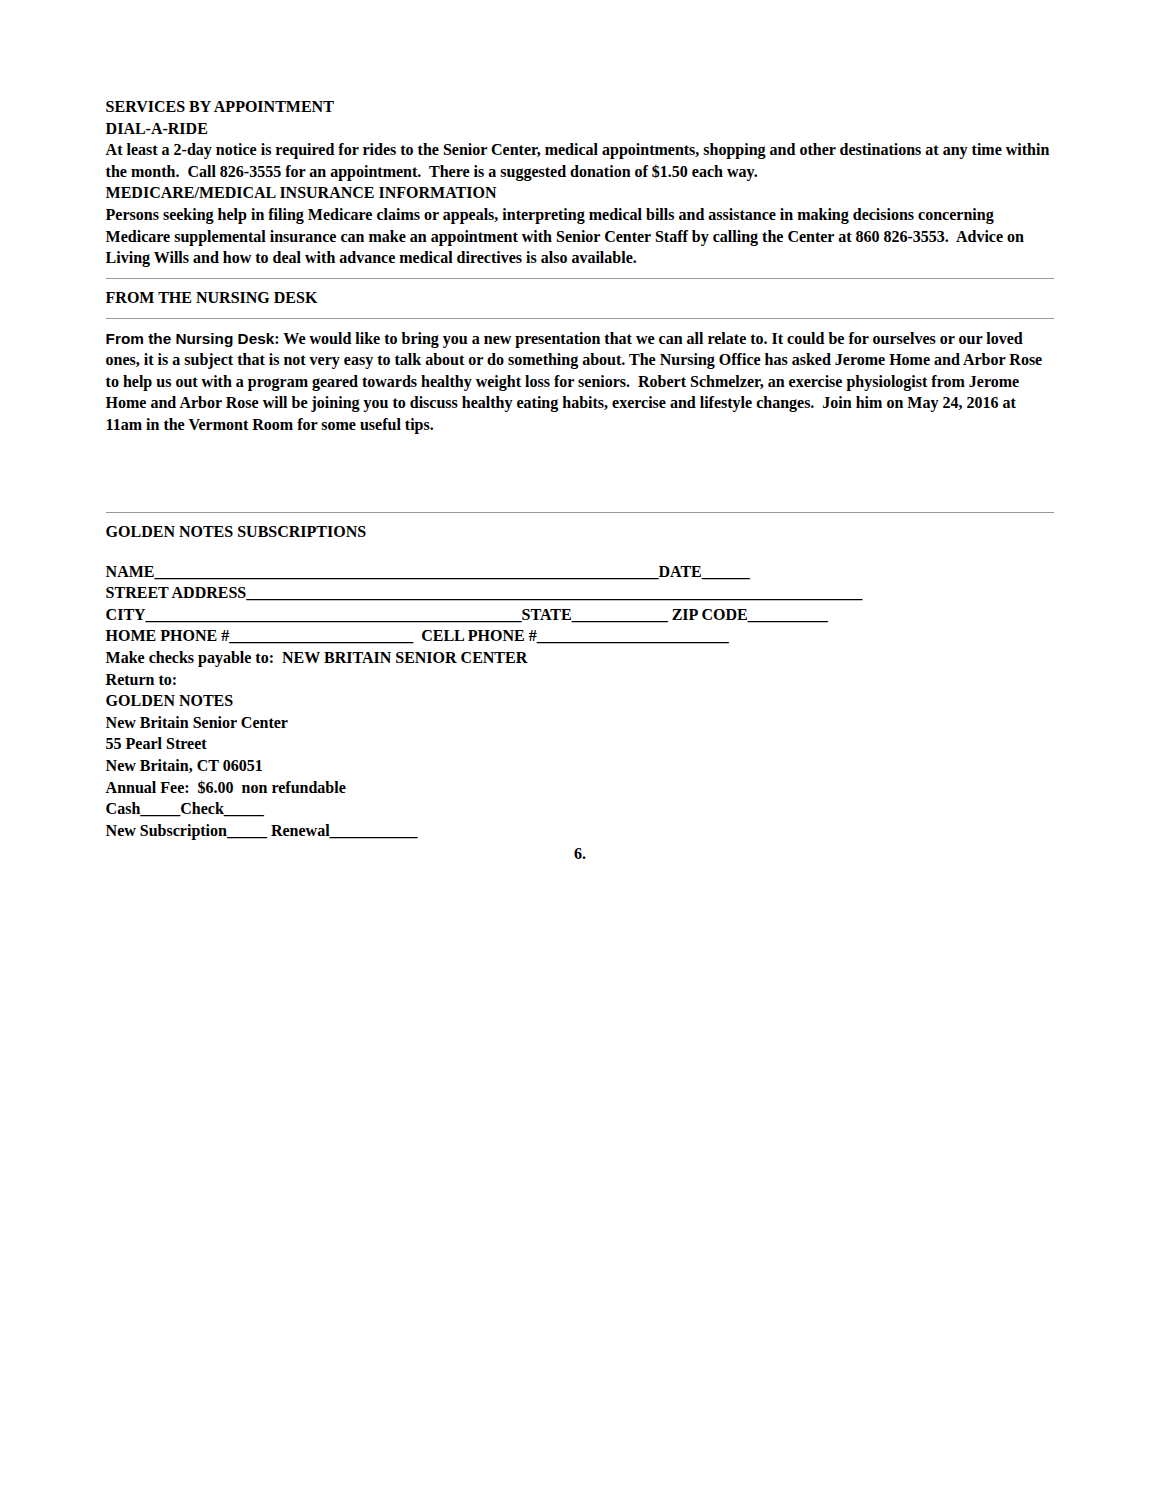SERVICES BY APPOINTMENT
DIAL-A-RIDE
At least a 2-day notice is required for rides to the Senior Center, medical appointments, shopping and other destinations at any time within the month. Call 826-3555 for an appointment. There is a suggested donation of $1.50 each way.
MEDICARE/MEDICAL INSURANCE INFORMATION
Persons seeking help in filing Medicare claims or appeals, interpreting medical bills and assistance in making decisions concerning Medicare supplemental insurance can make an appointment with Senior Center Staff by calling the Center at 860 826-3553. Advice on Living Wills and how to deal with advance medical directives is also available.
FROM THE NURSING DESK
From the Nursing Desk: We would like to bring you a new presentation that we can all relate to. It could be for ourselves or our loved ones, it is a subject that is not very easy to talk about or do something about. The Nursing Office has asked Jerome Home and Arbor Rose to help us out with a program geared towards healthy weight loss for seniors. Robert Schmelzer, an exercise physiologist from Jerome Home and Arbor Rose will be joining you to discuss healthy eating habits, exercise and lifestyle changes. Join him on May 24, 2016 at 11am in the Vermont Room for some useful tips.
GOLDEN NOTES SUBSCRIPTIONS
NAME_______________________________________________________________DATE______
STREET ADDRESS_____________________________________________________________________________
CITY_______________________________________________STATE____________ ZIP CODE__________
HOME PHONE #_______________________ CELL PHONE #________________________
Make checks payable to: NEW BRITAIN SENIOR CENTER
Return to:
GOLDEN NOTES
New Britain Senior Center
55 Pearl Street
New Britain, CT 06051
Annual Fee: $6.00 non refundable
Cash_____Check_____
New Subscription_____ Renewal___________
6.